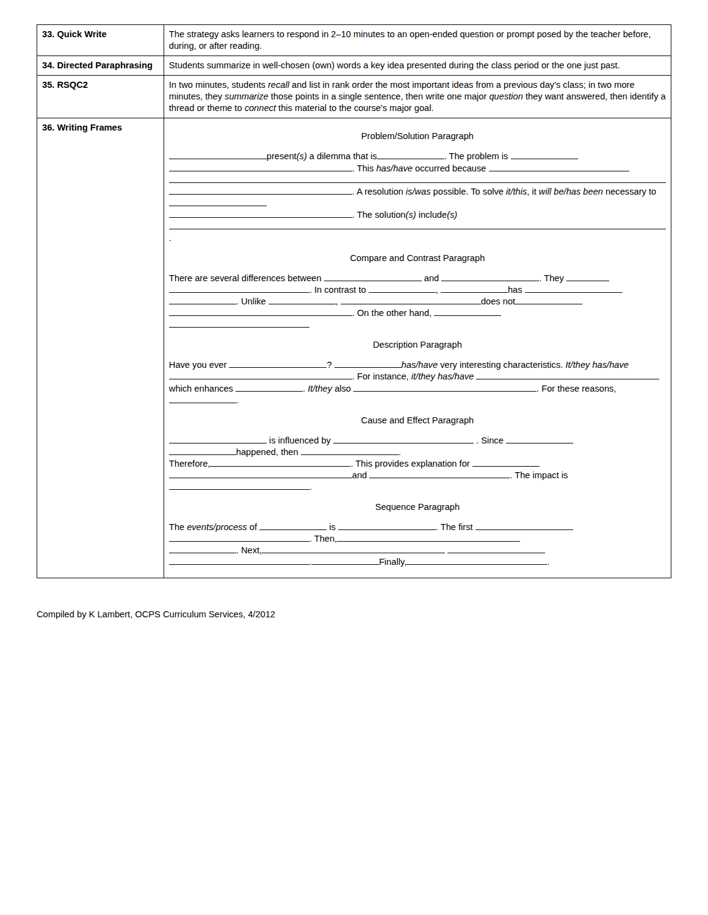| 33. Quick Write | The strategy asks learners to respond in 2–10 minutes to an open-ended question or prompt posed by the teacher before, during, or after reading. |
| 34. Directed Paraphrasing | Students summarize in well-chosen (own) words a key idea presented during the class period or the one just past. |
| 35. RSQC2 | In two minutes, students recall and list in rank order the most important ideas from a previous day's class; in two more minutes, they summarize those points in a single sentence, then write one major question they want answered, then identify a thread or theme to connect this material to the course's major goal. |
| 36. Writing Frames | Problem/Solution Paragraph present (s) a dilemma that is . The problem is . This has/have occurred because . A resolution is/was possible. To solve it/this , it will be/has been necessary to . The solution (s) include (s) . Compare and Contrast Paragraph There are several differences between and . They . In contrast to , has . Unlike , does not . On the other hand, Description Paragraph Have you ever ? has/have very interesting characteristics. It/they has/have . For instance, it/they has/have which enhances . It/they also . For these reasons, . Cause and Effect Paragraph is influenced by . Since happened, then . Therefore, . This provides explanation for and . The impact is . Sequence Paragraph The events/process of is . The first . Then, . Next, . Finally, . |
Compiled by K Lambert, OCPS Curriculum Services, 4/2012